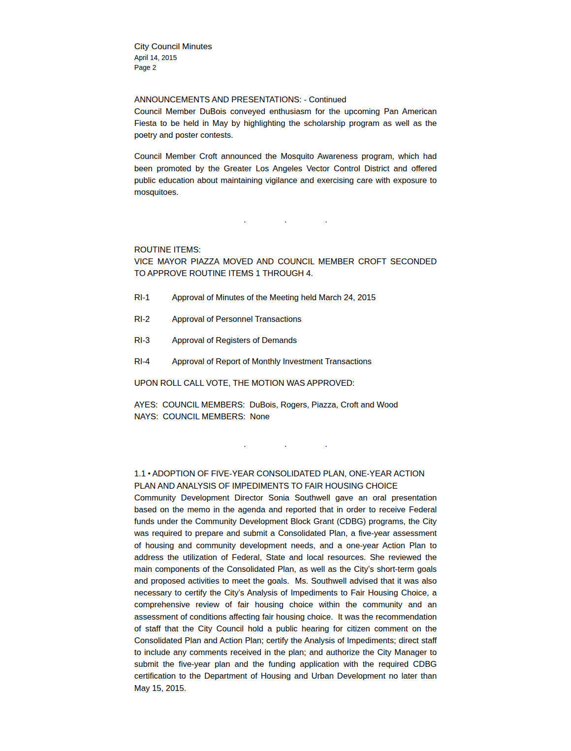City Council Minutes
April 14, 2015
Page 2
ANNOUNCEMENTS AND PRESENTATIONS: - Continued
Council Member DuBois conveyed enthusiasm for the upcoming Pan American Fiesta to be held in May by highlighting the scholarship program as well as the poetry and poster contests.
Council Member Croft announced the Mosquito Awareness program, which had been promoted by the Greater Los Angeles Vector Control District and offered public education about maintaining vigilance and exercising care with exposure to mosquitoes.
. . .
ROUTINE ITEMS:
VICE MAYOR PIAZZA MOVED AND COUNCIL MEMBER CROFT SECONDED TO APPROVE ROUTINE ITEMS 1 THROUGH 4.
RI-1
Approval of Minutes of the Meeting held March 24, 2015
RI-2
Approval of Personnel Transactions
RI-3
Approval of Registers of Demands
RI-4
Approval of Report of Monthly Investment Transactions
UPON ROLL CALL VOTE, THE MOTION WAS APPROVED:
AYES: COUNCIL MEMBERS: DuBois, Rogers, Piazza, Croft and Wood
NAYS: COUNCIL MEMBERS: None
. . .
1.1 • ADOPTION OF FIVE-YEAR CONSOLIDATED PLAN, ONE-YEAR ACTION PLAN AND ANALYSIS OF IMPEDIMENTS TO FAIR HOUSING CHOICE
Community Development Director Sonia Southwell gave an oral presentation based on the memo in the agenda and reported that in order to receive Federal funds under the Community Development Block Grant (CDBG) programs, the City was required to prepare and submit a Consolidated Plan, a five-year assessment of housing and community development needs, and a one-year Action Plan to address the utilization of Federal, State and local resources. She reviewed the main components of the Consolidated Plan, as well as the City’s short-term goals and proposed activities to meet the goals. Ms. Southwell advised that it was also necessary to certify the City’s Analysis of Impediments to Fair Housing Choice, a comprehensive review of fair housing choice within the community and an assessment of conditions affecting fair housing choice. It was the recommendation of staff that the City Council hold a public hearing for citizen comment on the Consolidated Plan and Action Plan; certify the Analysis of Impediments; direct staff to include any comments received in the plan; and authorize the City Manager to submit the five-year plan and the funding application with the required CDBG certification to the Department of Housing and Urban Development no later than May 15, 2015.